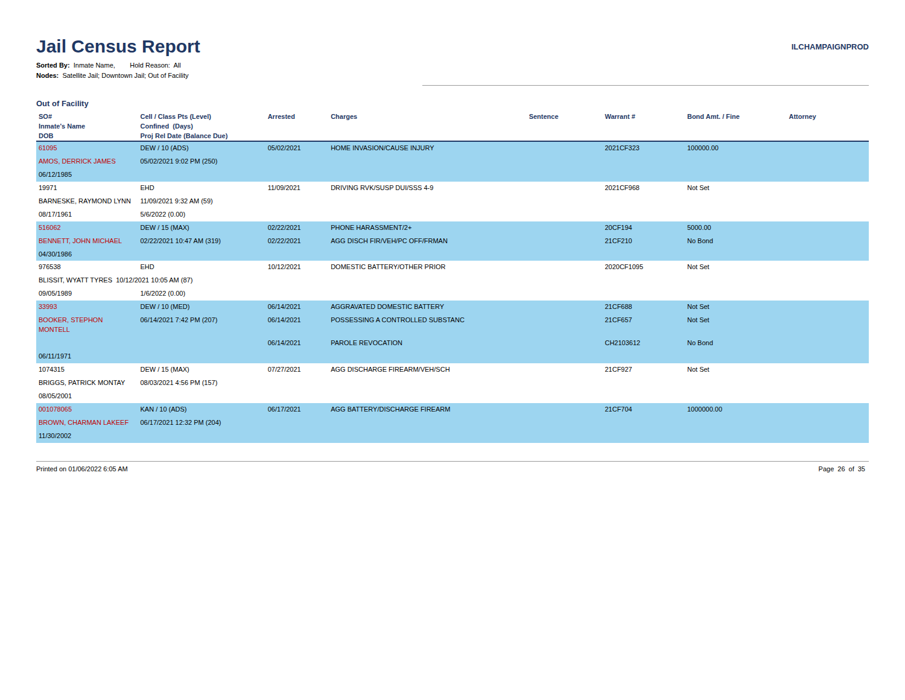ILCHAMPAIGNPROD
Jail Census Report
Sorted By: Inmate Name, Hold Reason: All
Nodes: Satellite Jail; Downtown Jail; Out of Facility
Out of Facility
| SO# | Cell / Class Pts (Level) | Arrested | Charges | Sentence | Warrant # | Bond Amt. / Fine | Attorney |
| --- | --- | --- | --- | --- | --- | --- | --- |
| Inmate's Name | Confined (Days) | | | | | | |
| DOB | Proj Rel Date (Balance Due) | | | | | | |
| 61095 | DEW / 10 (ADS) | 05/02/2021 | HOME INVASION/CAUSE INJURY | | 2021CF323 | 100000.00 | |
| AMOS, DERRICK JAMES | 05/02/2021 9:02 PM (250) | | | | | | |
| 06/12/1985 | | | | | | | |
| 19971 | EHD | 11/09/2021 | DRIVING RVK/SUSP DUI/SSS 4-9 | | 2021CF968 | Not Set | |
| BARNESKE, RAYMOND LYNN | 11/09/2021 9:32 AM (59) | | | | | | |
| 08/17/1961 | 5/6/2022 (0.00) | | | | | | |
| 516062 | DEW / 15 (MAX) | 02/22/2021 | PHONE HARASSMENT/2+ | | 20CF194 | 5000.00 | |
| BENNETT, JOHN MICHAEL | 02/22/2021 10:47 AM (319) | 02/22/2021 | AGG DISCH FIR/VEH/PC OFF/FRMAN | | 21CF210 | No Bond | |
| 04/30/1986 | | | | | | | |
| 976538 | EHD | 10/12/2021 | DOMESTIC BATTERY/OTHER PRIOR | | 2020CF1095 | Not Set | |
| BLISSIT, WYATT TYRES 10/12/2021 10:05 AM (87) | | | | | | |
| 09/05/1989 | 1/6/2022 (0.00) | | | | | | |
| 33993 | DEW / 10 (MED) | 06/14/2021 | AGGRAVATED DOMESTIC BATTERY | | 21CF688 | Not Set | |
| BOOKER, STEPHON MONTELL | 06/14/2021 7:42 PM (207) | 06/14/2021 | POSSESSING A CONTROLLED SUBSTANC | | 21CF657 | Not Set | |
| | | 06/14/2021 | PAROLE REVOCATION | | CH2103612 | No Bond | |
| 06/11/1971 | | | | | | | |
| 1074315 | DEW / 15 (MAX) | 07/27/2021 | AGG DISCHARGE FIREARM/VEH/SCH | | 21CF927 | Not Set | |
| BRIGGS, PATRICK MONTAY | 08/03/2021 4:56 PM (157) | | | | | | |
| 08/05/2001 | | | | | | | |
| 001078065 | KAN / 10 (ADS) | 06/17/2021 | AGG BATTERY/DISCHARGE FIREARM | | 21CF704 | 1000000.00 | |
| BROWN, CHARMAN LAKEEF | 06/17/2021 12:32 PM (204) | | | | | | |
| 11/30/2002 | | | | | | | |
Printed on 01/06/2022 6:05 AM
Page26of35